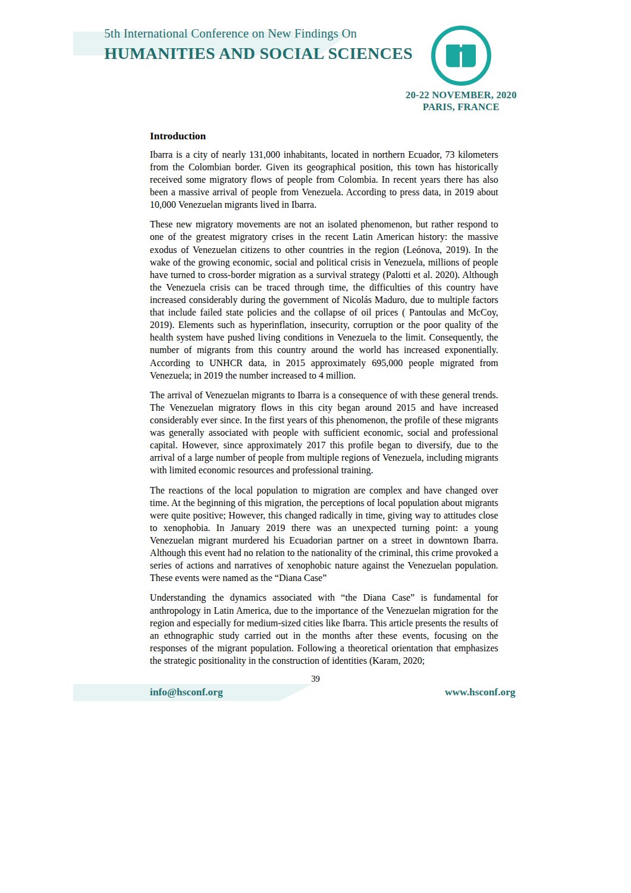5th International Conference on New Findings On
HUMANITIES AND SOCIAL SCIENCES
20-22 NOVEMBER, 2020
PARIS, FRANCE
Introduction
Ibarra is a city of nearly 131,000 inhabitants, located in northern Ecuador, 73 kilometers from the Colombian border. Given its geographical position, this town has historically received some migratory flows of people from Colombia. In recent years there has also been a massive arrival of people from Venezuela. According to press data, in 2019 about 10,000 Venezuelan migrants lived in Ibarra.
These new migratory movements are not an isolated phenomenon, but rather respond to one of the greatest migratory crises in the recent Latin American history: the massive exodus of Venezuelan citizens to other countries in the region (Leónova, 2019). In the wake of the growing economic, social and political crisis in Venezuela, millions of people have turned to cross-border migration as a survival strategy (Palotti et al. 2020). Although the Venezuela crisis can be traced through time, the difficulties of this country have increased considerably during the government of Nicolás Maduro, due to multiple factors that include failed state policies and the collapse of oil prices ( Pantoulas and McCoy, 2019). Elements such as hyperinflation, insecurity, corruption or the poor quality of the health system have pushed living conditions in Venezuela to the limit. Consequently, the number of migrants from this country around the world has increased exponentially. According to UNHCR data, in 2015 approximately 695,000 people migrated from Venezuela; in 2019 the number increased to 4 million.
The arrival of Venezuelan migrants to Ibarra is a consequence of with these general trends. The Venezuelan migratory flows in this city began around 2015 and have increased considerably ever since. In the first years of this phenomenon, the profile of these migrants was generally associated with people with sufficient economic, social and professional capital. However, since approximately 2017 this profile began to diversify, due to the arrival of a large number of people from multiple regions of Venezuela, including migrants with limited economic resources and professional training.
The reactions of the local population to migration are complex and have changed over time. At the beginning of this migration, the perceptions of local population about migrants were quite positive; However, this changed radically in time, giving way to attitudes close to xenophobia. In January 2019 there was an unexpected turning point: a young Venezuelan migrant murdered his Ecuadorian partner on a street in downtown Ibarra. Although this event had no relation to the nationality of the criminal, this crime provoked a series of actions and narratives of xenophobic nature against the Venezuelan population. These events were named as the “Diana Case”
Understanding the dynamics associated with “the Diana Case” is fundamental for anthropology in Latin America, due to the importance of the Venezuelan migration for the region and especially for medium-sized cities like Ibarra. This article presents the results of an ethnographic study carried out in the months after these events, focusing on the responses of the migrant population. Following a theoretical orientation that emphasizes the strategic positionality in the construction of identities (Karam, 2020;
39
info@hsconf.org
www.hsconf.org